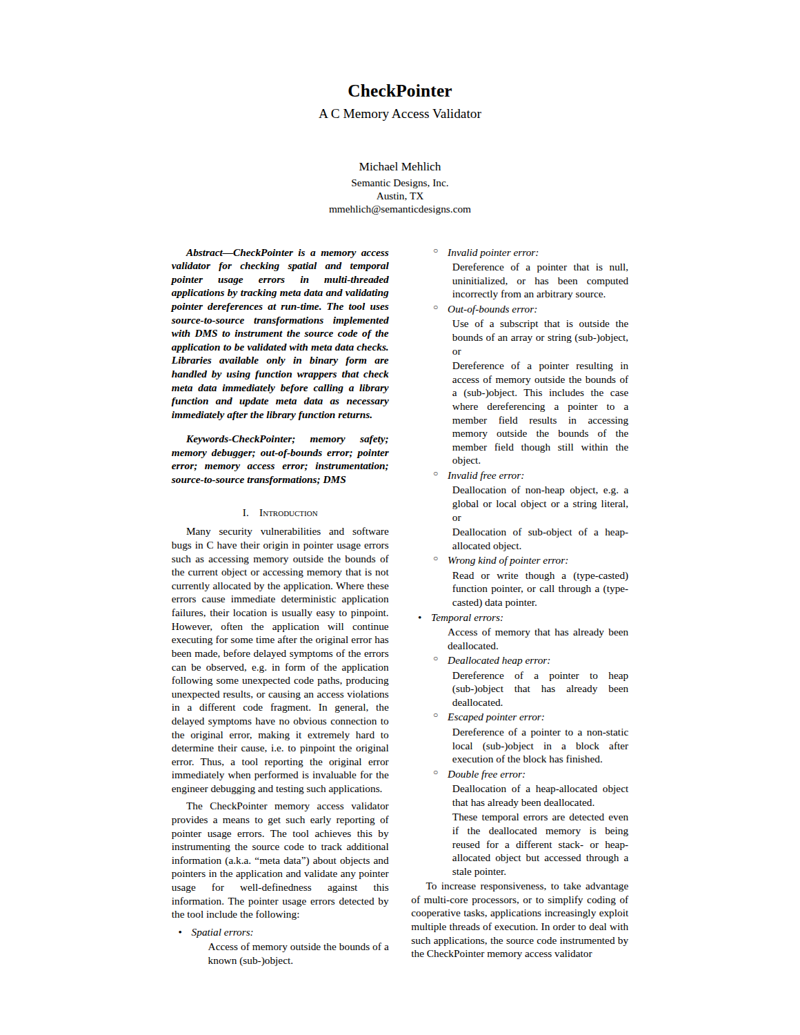CheckPointer
A C Memory Access Validator
Michael Mehlich
Semantic Designs, Inc.
Austin, TX
mmehlich@semanticdesigns.com
Abstract—CheckPointer is a memory access validator for checking spatial and temporal pointer usage errors in multi-threaded applications by tracking meta data and validating pointer dereferences at run-time. The tool uses source-to-source transformations implemented with DMS to instrument the source code of the application to be validated with meta data checks. Libraries available only in binary form are handled by using function wrappers that check meta data immediately before calling a library function and update meta data as necessary immediately after the library function returns.
Keywords-CheckPointer; memory safety; memory debugger; out-of-bounds error; pointer error; memory access error; instrumentation; source-to-source transformations; DMS
I. Introduction
Many security vulnerabilities and software bugs in C have their origin in pointer usage errors such as accessing memory outside the bounds of the current object or accessing memory that is not currently allocated by the application. Where these errors cause immediate deterministic application failures, their location is usually easy to pinpoint. However, often the application will continue executing for some time after the original error has been made, before delayed symptoms of the errors can be observed, e.g. in form of the application following some unexpected code paths, producing unexpected results, or causing an access violations in a different code fragment. In general, the delayed symptoms have no obvious connection to the original error, making it extremely hard to determine their cause, i.e. to pinpoint the original error. Thus, a tool reporting the original error immediately when performed is invaluable for the engineer debugging and testing such applications.
The CheckPointer memory access validator provides a means to get such early reporting of pointer usage errors. The tool achieves this by instrumenting the source code to track additional information (a.k.a. “meta data”) about objects and pointers in the application and validate any pointer usage for well-definedness against this information. The pointer usage errors detected by the tool include the following:
Spatial errors:
Access of memory outside the bounds of a known (sub-)object.
Invalid pointer error:
Dereference of a pointer that is null, uninitialized, or has been computed incorrectly from an arbitrary source.
Out-of-bounds error:
Use of a subscript that is outside the bounds of an array or string (sub-)object, or
Dereference of a pointer resulting in access of memory outside the bounds of a (sub-)object. This includes the case where dereferencing a pointer to a member field results in accessing memory outside the bounds of the member field though still within the object.
Invalid free error:
Deallocation of non-heap object, e.g. a global or local object or a string literal, or
Deallocation of sub-object of a heap-allocated object.
Wrong kind of pointer error:
Read or write though a (type-casted) function pointer, or call through a (type-casted) data pointer.
Temporal errors:
Access of memory that has already been deallocated.
Deallocated heap error:
Dereference of a pointer to heap (sub-)object that has already been deallocated.
Escaped pointer error:
Dereference of a pointer to a non-static local (sub-)object in a block after execution of the block has finished.
Double free error:
Deallocation of a heap-allocated object that has already been deallocated.
These temporal errors are detected even if the deallocated memory is being reused for a different stack- or heap-allocated object but accessed through a stale pointer.
To increase responsiveness, to take advantage of multi-core processors, or to simplify coding of cooperative tasks, applications increasingly exploit multiple threads of execution. In order to deal with such applications, the source code instrumented by the CheckPointer memory access validator